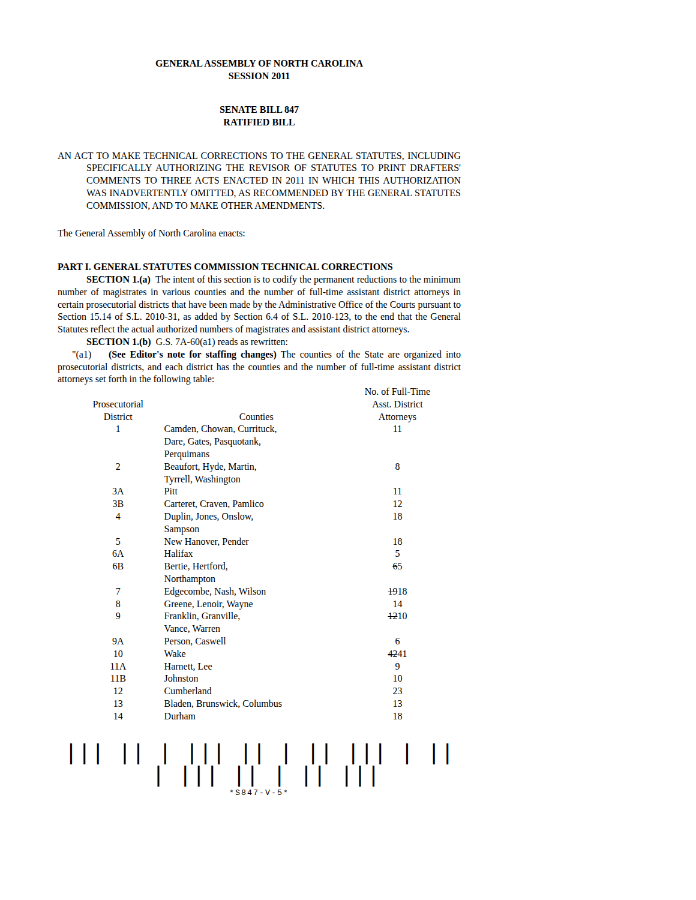GENERAL ASSEMBLY OF NORTH CAROLINA
SESSION 2011
SENATE BILL 847
RATIFIED BILL
AN ACT TO MAKE TECHNICAL CORRECTIONS TO THE GENERAL STATUTES, INCLUDING SPECIFICALLY AUTHORIZING THE REVISOR OF STATUTES TO PRINT DRAFTERS' COMMENTS TO THREE ACTS ENACTED IN 2011 IN WHICH THIS AUTHORIZATION WAS INADVERTENTLY OMITTED, AS RECOMMENDED BY THE GENERAL STATUTES COMMISSION, AND TO MAKE OTHER AMENDMENTS.
The General Assembly of North Carolina enacts:
PART I. GENERAL STATUTES COMMISSION TECHNICAL CORRECTIONS
SECTION 1.(a) The intent of this section is to codify the permanent reductions to the minimum number of magistrates in various counties and the number of full-time assistant district attorneys in certain prosecutorial districts that have been made by the Administrative Office of the Courts pursuant to Section 15.14 of S.L. 2010-31, as added by Section 6.4 of S.L. 2010-123, to the end that the General Statutes reflect the actual authorized numbers of magistrates and assistant district attorneys.
SECTION 1.(b) G.S. 7A-60(a1) reads as rewritten:
"(a1) (See Editor's note for staffing changes) The counties of the State are organized into prosecutorial districts, and each district has the counties and the number of full-time assistant district attorneys set forth in the following table:
| | | No. of Full-Time |
| Prosecutorial | | Asst. District |
| District | Counties | Attorneys |
| 1 | Camden, Chowan, Currituck, Dare, Gates, Pasquotank, Perquimans | 11 |
| 2 | Beaufort, Hyde, Martin, Tyrrell, Washington | 8 |
| 3A | Pitt | 11 |
| 3B | Carteret, Craven, Pamlico | 12 |
| 4 | Duplin, Jones, Onslow, Sampson | 18 |
| 5 | New Hanover, Pender | 18 |
| 6A | Halifax | 5 |
| 6B | Bertie, Hertford, Northampton | 6 5 |
| 7 | Edgecombe, Nash, Wilson | 19 18 |
| 8 | Greene, Lenoir, Wayne | 14 |
| 9 | Franklin, Granville, Vance, Warren | 12 10 |
| 9A | Person, Caswell | 6 |
| 10 | Wake | 42 41 |
| 11A | Harnett, Lee | 9 |
| 11B | Johnston | 10 |
| 12 | Cumberland | 23 |
| 13 | Bladen, Brunswick, Columbus | 13 |
| 14 | Durham | 18 |
||| || | ||| || | || ||| | || | ||| || | || |||
*S847-V-5*